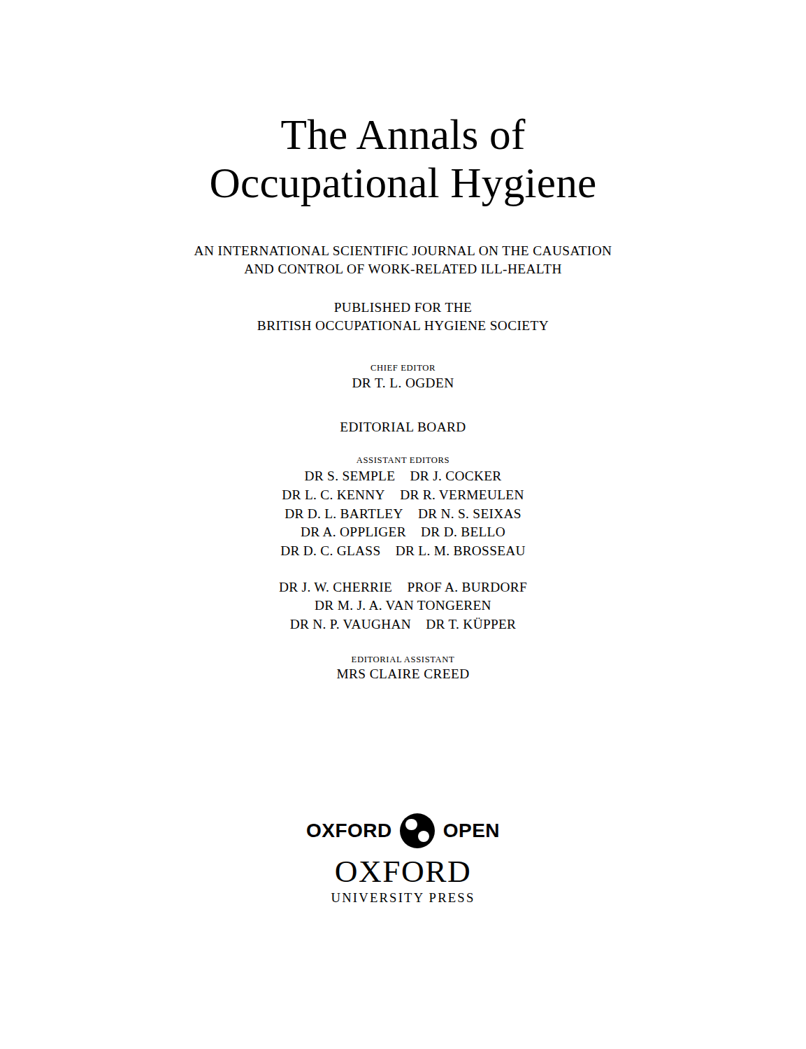The Annals of
Occupational Hygiene
AN INTERNATIONAL SCIENTIFIC JOURNAL ON THE CAUSATION
AND CONTROL OF WORK-RELATED ILL-HEALTH
PUBLISHED FOR THE
BRITISH OCCUPATIONAL HYGIENE SOCIETY
CHIEF EDITOR
DR T. L. OGDEN
EDITORIAL BOARD
ASSISTANT EDITORS
DR S. SEMPLE DR J. COCKER
DR L. C. KENNY DR R. VERMEULEN
DR D. L. BARTLEY DR N. S. SEIXAS
DR A. OPPLIGER DR D. BELLO
DR D. C. GLASS DR L. M. BROSSEAU
DR J. W. CHERRIE PROF A. BURDORF
DR M. J. A. VAN TONGEREN
DR N. P. VAUGHAN DR T. KÜPPER
EDITORIAL ASSISTANT
MRS CLAIRE CREED
OXFORD OPEN
OXFORD
UNIVERSITY PRESS